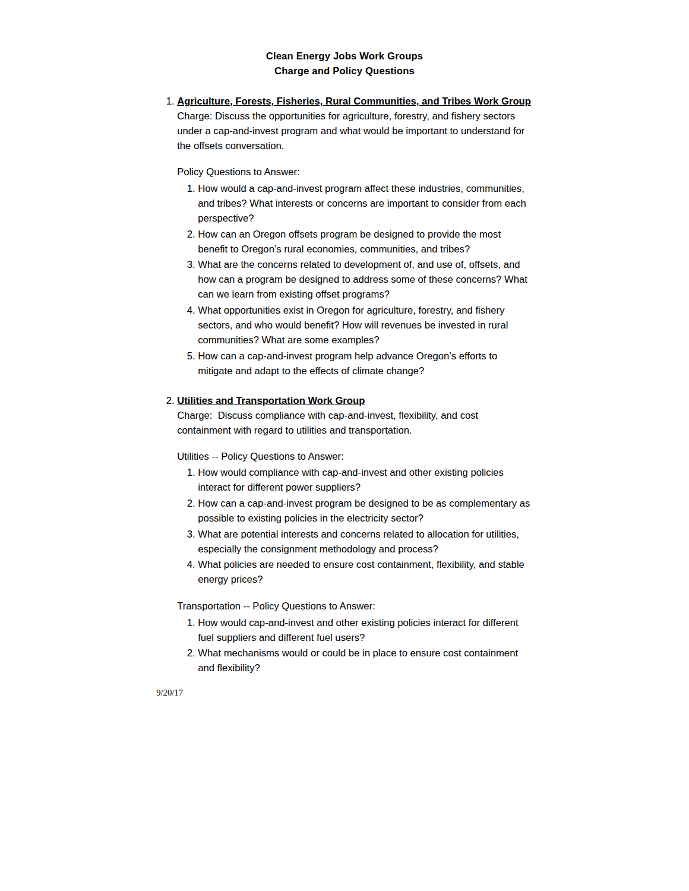Clean Energy Jobs Work Groups
Charge and Policy Questions
Agriculture, Forests, Fisheries, Rural Communities, and Tribes Work Group
Charge: Discuss the opportunities for agriculture, forestry, and fishery sectors under a cap-and-invest program and what would be important to understand for the offsets conversation.
Policy Questions to Answer:
How would a cap-and-invest program affect these industries, communities, and tribes? What interests or concerns are important to consider from each perspective?
How can an Oregon offsets program be designed to provide the most benefit to Oregon’s rural economies, communities, and tribes?
What are the concerns related to development of, and use of, offsets, and how can a program be designed to address some of these concerns? What can we learn from existing offset programs?
What opportunities exist in Oregon for agriculture, forestry, and fishery sectors, and who would benefit? How will revenues be invested in rural communities? What are some examples?
How can a cap-and-invest program help advance Oregon’s efforts to mitigate and adapt to the effects of climate change?
Utilities and Transportation Work Group
Charge: Discuss compliance with cap-and-invest, flexibility, and cost containment with regard to utilities and transportation.
Utilities -- Policy Questions to Answer:
How would compliance with cap-and-invest and other existing policies interact for different power suppliers?
How can a cap-and-invest program be designed to be as complementary as possible to existing policies in the electricity sector?
What are potential interests and concerns related to allocation for utilities, especially the consignment methodology and process?
What policies are needed to ensure cost containment, flexibility, and stable energy prices?
Transportation -- Policy Questions to Answer:
How would cap-and-invest and other existing policies interact for different fuel suppliers and different fuel users?
What mechanisms would or could be in place to ensure cost containment and flexibility?
9/20/17